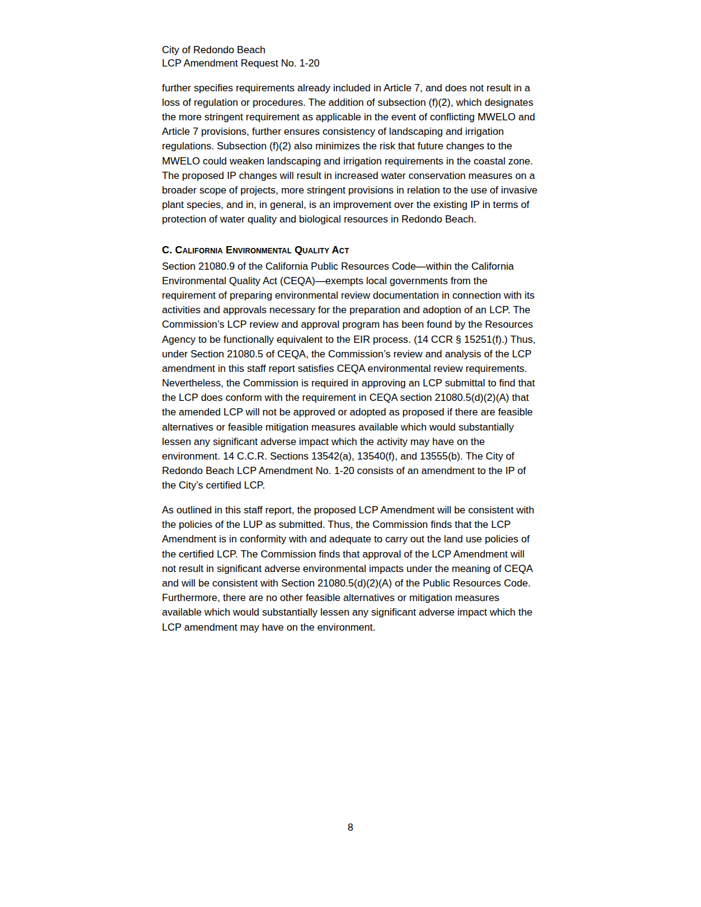City of Redondo Beach
LCP Amendment Request No. 1-20
further specifies requirements already included in Article 7, and does not result in a loss of regulation or procedures. The addition of subsection (f)(2), which designates the more stringent requirement as applicable in the event of conflicting MWELO and Article 7 provisions, further ensures consistency of landscaping and irrigation regulations. Subsection (f)(2) also minimizes the risk that future changes to the MWELO could weaken landscaping and irrigation requirements in the coastal zone. The proposed IP changes will result in increased water conservation measures on a broader scope of projects, more stringent provisions in relation to the use of invasive plant species, and in, in general, is an improvement over the existing IP in terms of protection of water quality and biological resources in Redondo Beach.
C. California Environmental Quality Act
Section 21080.9 of the California Public Resources Code—within the California Environmental Quality Act (CEQA)—exempts local governments from the requirement of preparing environmental review documentation in connection with its activities and approvals necessary for the preparation and adoption of an LCP. The Commission’s LCP review and approval program has been found by the Resources Agency to be functionally equivalent to the EIR process. (14 CCR § 15251(f).) Thus, under Section 21080.5 of CEQA, the Commission’s review and analysis of the LCP amendment in this staff report satisfies CEQA environmental review requirements. Nevertheless, the Commission is required in approving an LCP submittal to find that the LCP does conform with the requirement in CEQA section 21080.5(d)(2)(A) that the amended LCP will not be approved or adopted as proposed if there are feasible alternatives or feasible mitigation measures available which would substantially lessen any significant adverse impact which the activity may have on the environment. 14 C.C.R. Sections 13542(a), 13540(f), and 13555(b). The City of Redondo Beach LCP Amendment No. 1-20 consists of an amendment to the IP of the City’s certified LCP.
As outlined in this staff report, the proposed LCP Amendment will be consistent with the policies of the LUP as submitted. Thus, the Commission finds that the LCP Amendment is in conformity with and adequate to carry out the land use policies of the certified LCP. The Commission finds that approval of the LCP Amendment will not result in significant adverse environmental impacts under the meaning of CEQA and will be consistent with Section 21080.5(d)(2)(A) of the Public Resources Code. Furthermore, there are no other feasible alternatives or mitigation measures available which would substantially lessen any significant adverse impact which the LCP amendment may have on the environment.
8